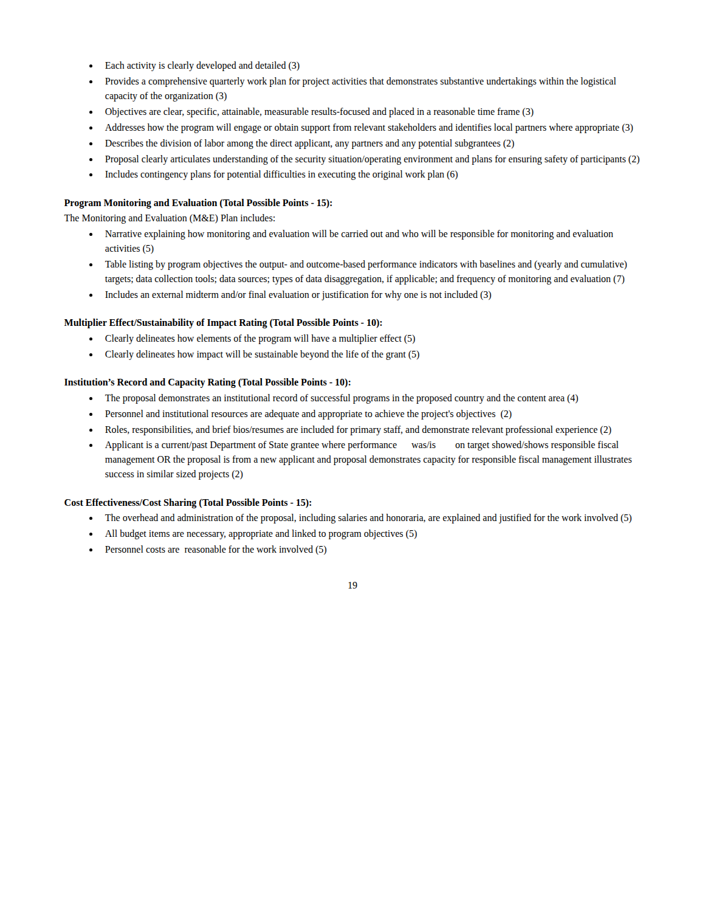Each activity is clearly developed and detailed (3)
Provides a comprehensive quarterly work plan for project activities that demonstrates substantive undertakings within the logistical capacity of the organization (3)
Objectives are clear, specific, attainable, measurable results-focused and placed in a reasonable time frame (3)
Addresses how the program will engage or obtain support from relevant stakeholders and identifies local partners where appropriate (3)
Describes the division of labor among the direct applicant, any partners and any potential subgrantees (2)
Proposal clearly articulates understanding of the security situation/operating environment and plans for ensuring safety of participants (2)
Includes contingency plans for potential difficulties in executing the original work plan (6)
Program Monitoring and Evaluation (Total Possible Points - 15):
The Monitoring and Evaluation (M&E) Plan includes:
Narrative explaining how monitoring and evaluation will be carried out and who will be responsible for monitoring and evaluation activities (5)
Table listing by program objectives the output- and outcome-based performance indicators with baselines and (yearly and cumulative) targets; data collection tools; data sources; types of data disaggregation, if applicable; and frequency of monitoring and evaluation (7)
Includes an external midterm and/or final evaluation or justification for why one is not included (3)
Multiplier Effect/Sustainability of Impact Rating (Total Possible Points - 10):
Clearly delineates how elements of the program will have a multiplier effect (5)
Clearly delineates how impact will be sustainable beyond the life of the grant (5)
Institution’s Record and Capacity Rating (Total Possible Points - 10):
The proposal demonstrates an institutional record of successful programs in the proposed country and the content area (4)
Personnel and institutional resources are adequate and appropriate to achieve the project's objectives (2)
Roles, responsibilities, and brief bios/resumes are included for primary staff, and demonstrate relevant professional experience (2)
Applicant is a current/past Department of State grantee where performance was/is on target showed/shows responsible fiscal management OR the proposal is from a new applicant and proposal demonstrates capacity for responsible fiscal management illustrates success in similar sized projects (2)
Cost Effectiveness/Cost Sharing (Total Possible Points - 15):
The overhead and administration of the proposal, including salaries and honoraria, are explained and justified for the work involved (5)
All budget items are necessary, appropriate and linked to program objectives (5)
Personnel costs are reasonable for the work involved (5)
19